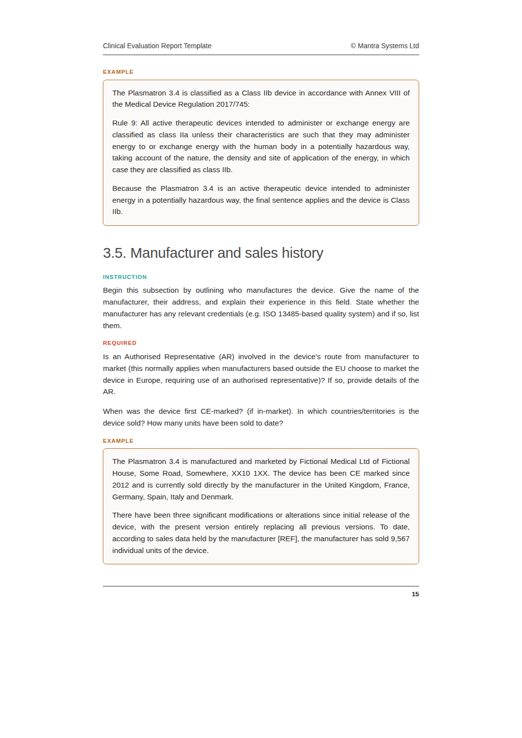Clinical Evaluation Report Template
© Mantra Systems Ltd
Example
The Plasmatron 3.4 is classified as a Class IIb device in accordance with Annex VIII of the Medical Device Regulation 2017/745:
Rule 9: All active therapeutic devices intended to administer or exchange energy are classified as class IIa unless their characteristics are such that they may administer energy to or exchange energy with the human body in a potentially hazardous way, taking account of the nature, the density and site of application of the energy, in which case they are classified as class IIb.
Because the Plasmatron 3.4 is an active therapeutic device intended to administer energy in a potentially hazardous way, the final sentence applies and the device is Class IIb.
3.5. Manufacturer and sales history
Instruction
Begin this subsection by outlining who manufactures the device. Give the name of the manufacturer, their address, and explain their experience in this field. State whether the manufacturer has any relevant credentials (e.g. ISO 13485-based quality system) and if so, list them.
Required
Is an Authorised Representative (AR) involved in the device's route from manufacturer to market (this normally applies when manufacturers based outside the EU choose to market the device in Europe, requiring use of an authorised representative)? If so, provide details of the AR.
When was the device first CE-marked? (if in-market). In which countries/territories is the device sold? How many units have been sold to date?
Example
The Plasmatron 3.4 is manufactured and marketed by Fictional Medical Ltd of Fictional House, Some Road, Somewhere, XX10 1XX. The device has been CE marked since 2012 and is currently sold directly by the manufacturer in the United Kingdom, France, Germany, Spain, Italy and Denmark.
There have been three significant modifications or alterations since initial release of the device, with the present version entirely replacing all previous versions. To date, according to sales data held by the manufacturer [REF], the manufacturer has sold 9,567 individual units of the device.
15